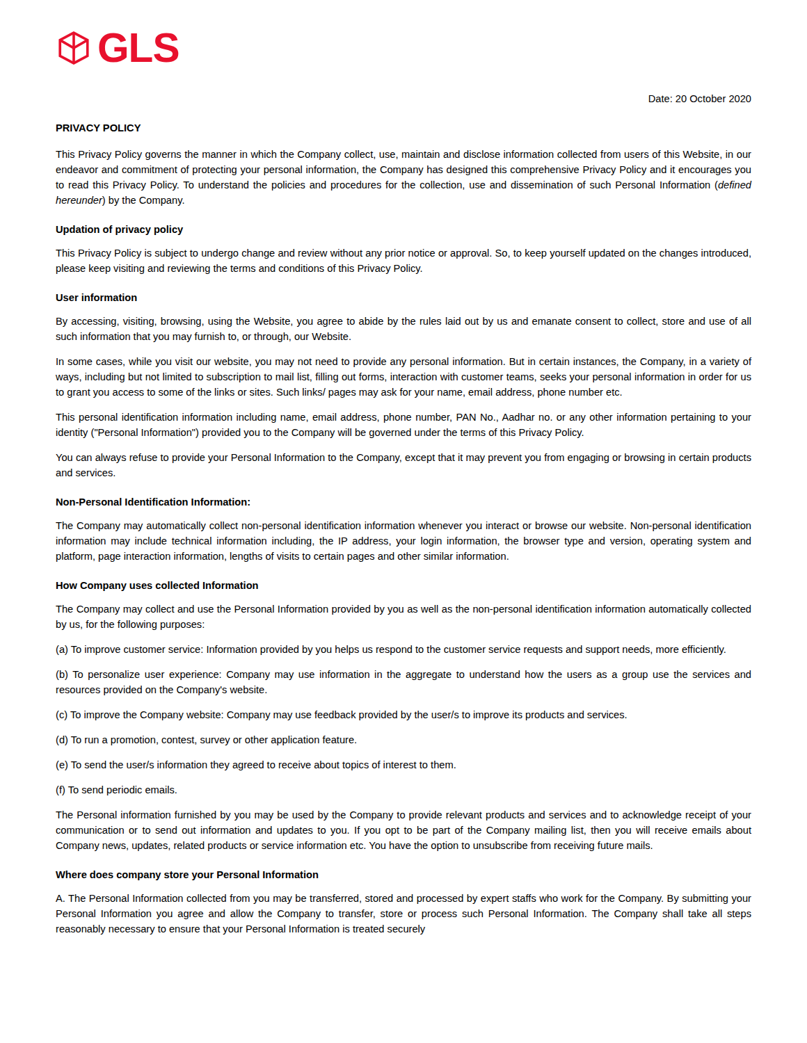GLS
Date: 20 October 2020
PRIVACY POLICY
This Privacy Policy governs the manner in which the Company collect, use, maintain and disclose information collected from users of this Website, in our endeavor and commitment of protecting your personal information, the Company has designed this comprehensive Privacy Policy and it encourages you to read this Privacy Policy. To understand the policies and procedures for the collection, use and dissemination of such Personal Information (defined hereunder) by the Company.
Updation of privacy policy
This Privacy Policy is subject to undergo change and review without any prior notice or approval. So, to keep yourself updated on the changes introduced, please keep visiting and reviewing the terms and conditions of this Privacy Policy.
User information
By accessing, visiting, browsing, using the Website, you agree to abide by the rules laid out by us and emanate consent to collect, store and use of all such information that you may furnish to, or through, our Website.
In some cases, while you visit our website, you may not need to provide any personal information. But in certain instances, the Company, in a variety of ways, including but not limited to subscription to mail list, filling out forms, interaction with customer teams, seeks your personal information in order for us to grant you access to some of the links or sites. Such links/ pages may ask for your name, email address, phone number etc.
This personal identification information including name, email address, phone number, PAN No., Aadhar no. or any other information pertaining to your identity ("Personal Information") provided you to the Company will be governed under the terms of this Privacy Policy.
You can always refuse to provide your Personal Information to the Company, except that it may prevent you from engaging or browsing in certain products and services.
Non-Personal Identification Information:
The Company may automatically collect non-personal identification information whenever you interact or browse our website. Non-personal identification information may include technical information including, the IP address, your login information, the browser type and version, operating system and platform, page interaction information, lengths of visits to certain pages and other similar information.
How Company uses collected Information
The Company may collect and use the Personal Information provided by you as well as the non-personal identification information automatically collected by us, for the following purposes:
(a) To improve customer service: Information provided by you helps us respond to the customer service requests and support needs, more efficiently.
(b) To personalize user experience: Company may use information in the aggregate to understand how the users as a group use the services and resources provided on the Company's website.
(c) To improve the Company website: Company may use feedback provided by the user/s to improve its products and services.
(d) To run a promotion, contest, survey or other application feature.
(e) To send the user/s information they agreed to receive about topics of interest to them.
(f) To send periodic emails.
The Personal information furnished by you may be used by the Company to provide relevant products and services and to acknowledge receipt of your communication or to send out information and updates to you. If you opt to be part of the Company mailing list, then you will receive emails about Company news, updates, related products or service information etc. You have the option to unsubscribe from receiving future mails.
Where does company store your Personal Information
A. The Personal Information collected from you may be transferred, stored and processed by expert staffs who work for the Company. By submitting your Personal Information you agree and allow the Company to transfer, store or process such Personal Information. The Company shall take all steps reasonably necessary to ensure that your Personal Information is treated securely